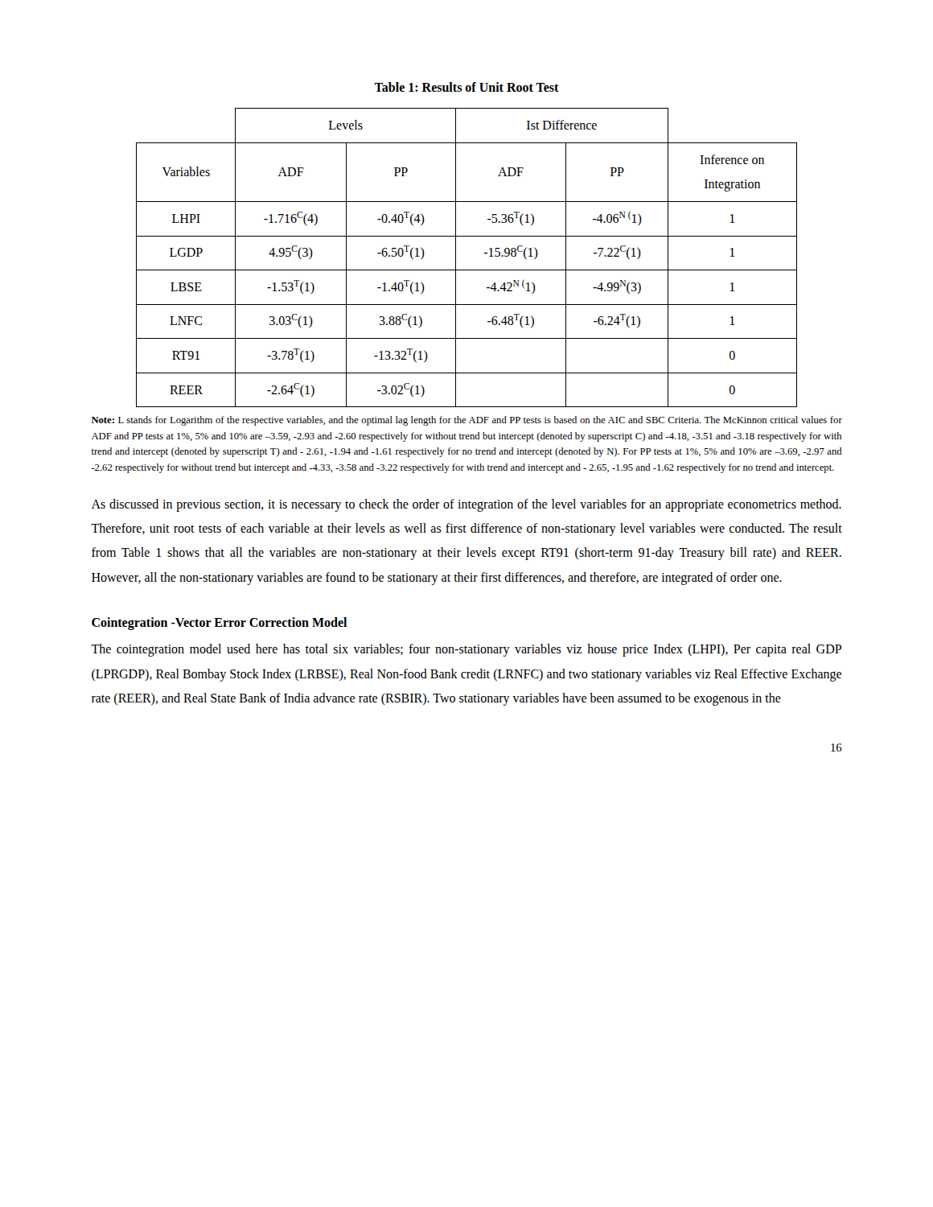Table 1: Results of Unit Root Test
| | Levels | Ist Difference | |
| Variables | ADF | PP | ADF | PP | Inference on Integration |
| LHPI | -1.716 C (4) | -0.40 T (4) | -5.36 T (1) | -4.06 N ( 1) | 1 |
| LGDP | 4.95 C (3) | -6.50 T (1) | -15.98 C (1) | -7.22 C (1) | 1 |
| LBSE | -1.53 T (1) | -1.40 T (1) | -4.42 N ( 1) | -4.99 N (3) | 1 |
| LNFC | 3.03 C (1) | 3.88 C (1) | -6.48 T (1) | -6.24 T (1) | 1 |
| RT91 | -3.78 T (1) | -13.32 T (1) | | | 0 |
| REER | -2.64 C (1) | -3.02 C (1) | | | 0 |
Note: L stands for Logarithm of the respective variables, and the optimal lag length for the ADF and PP tests is based on the AIC and SBC Criteria. The McKinnon critical values for ADF and PP tests at 1%, 5% and 10% are –3.59, -2.93 and -2.60 respectively for without trend but intercept (denoted by superscript C) and -4.18, -3.51 and -3.18 respectively for with trend and intercept (denoted by superscript T) and - 2.61, -1.94 and -1.61 respectively for no trend and intercept (denoted by N). For PP tests at 1%, 5% and 10% are –3.69, -2.97 and -2.62 respectively for without trend but intercept and -4.33, -3.58 and -3.22 respectively for with trend and intercept and - 2.65, -1.95 and -1.62 respectively for no trend and intercept.
As discussed in previous section, it is necessary to check the order of integration of the level variables for an appropriate econometrics method. Therefore, unit root tests of each variable at their levels as well as first difference of non-stationary level variables were conducted. The result from Table 1 shows that all the variables are non-stationary at their levels except RT91 (short-term 91-day Treasury bill rate) and REER. However, all the non-stationary variables are found to be stationary at their first differences, and therefore, are integrated of order one.
Cointegration -Vector Error Correction Model
The cointegration model used here has total six variables; four non-stationary variables viz house price Index (LHPI), Per capita real GDP (LPRGDP), Real Bombay Stock Index (LRBSE), Real Non-food Bank credit (LRNFC) and two stationary variables viz Real Effective Exchange rate (REER), and Real State Bank of India advance rate (RSBIR). Two stationary variables have been assumed to be exogenous in the
16